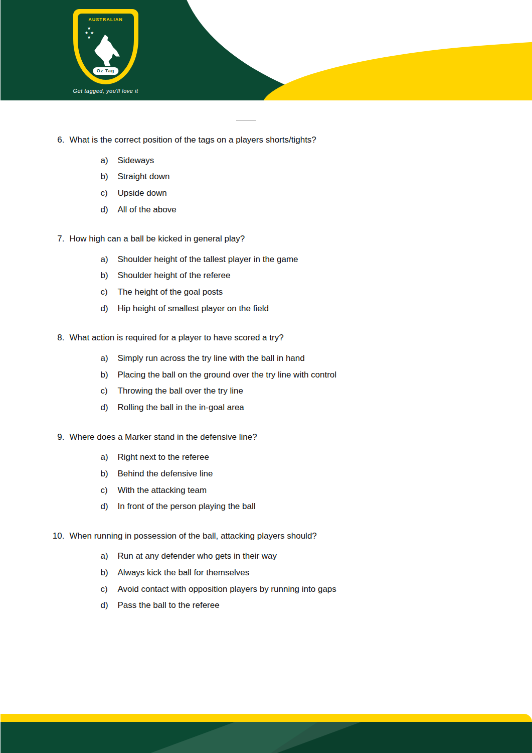AUSTRALIAN
★
★ ★
★
Oz Tag
Get tagged, you'll love it
What is the correct position of the tags on a players shorts/tights?
Sideways
Straight down
Upside down
All of the above
How high can a ball be kicked in general play?
Shoulder height of the tallest player in the game
Shoulder height of the referee
The height of the goal posts
Hip height of smallest player on the field
What action is required for a player to have scored a try?
Simply run across the try line with the ball in hand
Placing the ball on the ground over the try line with control
Throwing the ball over the try line
Rolling the ball in the in-goal area
Where does a Marker stand in the defensive line?
Right next to the referee
Behind the defensive line
With the attacking team
In front of the person playing the ball
When running in possession of the ball, attacking players should?
Run at any defender who gets in their way
Always kick the ball for themselves
Avoid contact with opposition players by running into gaps
Pass the ball to the referee